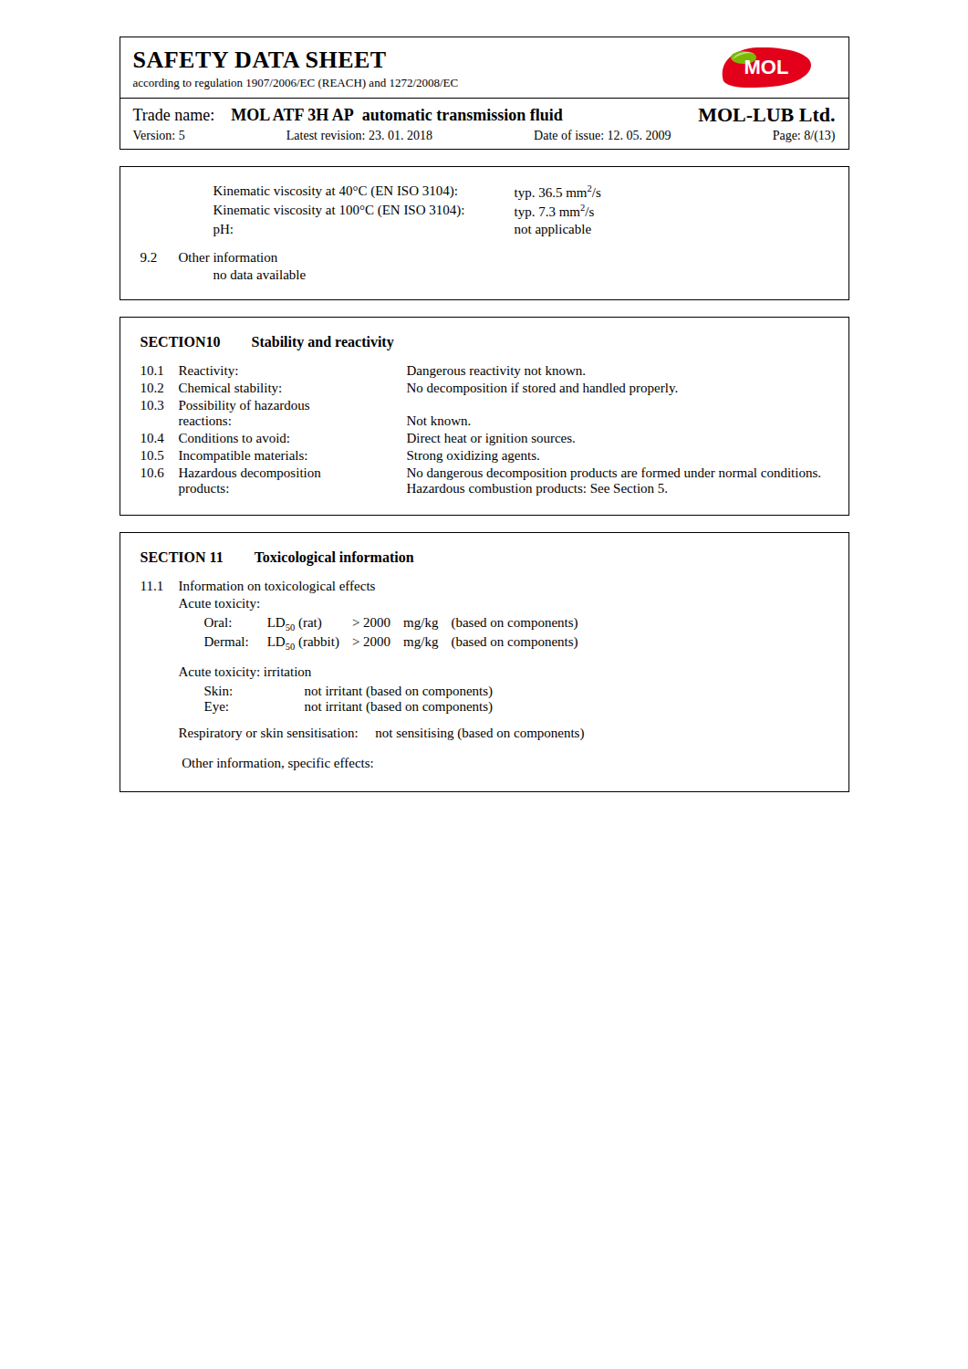MOL
MOL-LUB Ltd.
SAFETY DATA SHEET
according to regulation 1907/2006/EC (REACH) and 1272/2008/EC
Trade name: MOL ATF 3H AP automatic transmission fluid
Version: 5 Latest revision: 23. 01. 2018 Date of issue: 12. 05. 2009 Page: 8/(13)
Kinematic viscosity at 40°C (EN ISO 3104):
typ. 36.5 mm2/s
Kinematic viscosity at 100°C (EN ISO 3104):
typ. 7.3 mm2/s
pH:
not applicable
9.2
Other information
no data available
SECTION10 Stability and reactivity
10.1
Reactivity:
Dangerous reactivity not known.
10.2
Chemical stability:
No decomposition if stored and handled properly.
10.3
Possibility of hazardous
reactions:
Not known.
10.4
Conditions to avoid:
Direct heat or ignition sources.
10.5
Incompatible materials:
Strong oxidizing agents.
10.6
Hazardous decomposition
products:
No dangerous decomposition products are formed under normal conditions. Hazardous combustion products: See Section 5.
SECTION 11 Toxicological information
11.1
Information on toxicological effects
Acute toxicity:
| Oral: | LD 50 (rat) | > 2000 | mg/kg | (based on components) |
| Dermal: | LD 50 (rabbit) | > 2000 | mg/kg | (based on components) |
Acute toxicity: irritation
Skin:
not irritant (based on components)
Eye:
not irritant (based on components)
Respiratory or skin sensitisation: not sensitising (based on components)
Other information, specific effects: